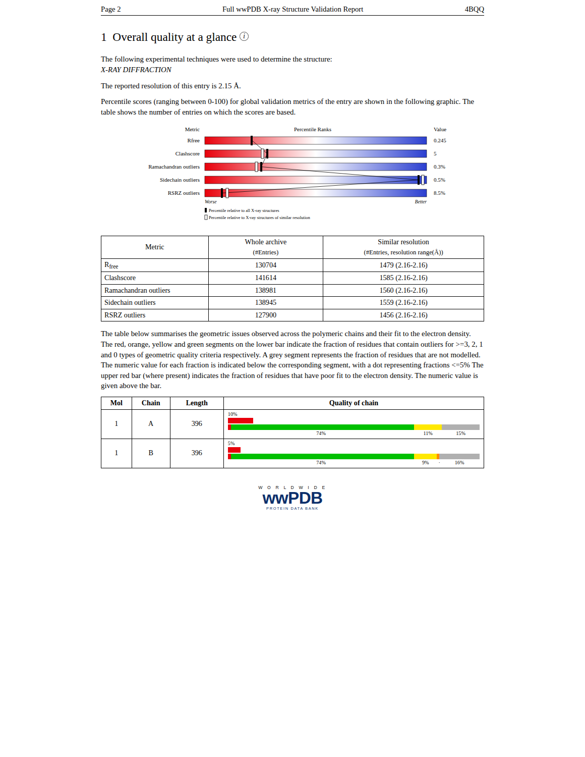Page 2
Full wwPDB X-ray Structure Validation Report
4BQQ
1 Overall quality at a glance i
The following experimental techniques were used to determine the structure:
X-RAY DIFFRACTION
The reported resolution of this entry is 2.15 Å.
Percentile scores (ranging between 0-100) for global validation metrics of the entry are shown in the following graphic. The table shows the number of entries on which the scores are based.
Metric Percentile Ranks Value Rfree 0.245 Clashscore 5 Ramachandran outliers 0.3% Sidechain outliers 0.5% RSRZ outliers 8.5% Worse Better Percentile relative to all X-ray structures Percentile relative to X-ray structures of similar resolution
| Metric | Whole archive (#Entries) | Similar resolution (#Entries, resolution range(Å)) |
| --- | --- | --- |
| R free | 130704 | 1479 (2.16-2.16) |
| Clashscore | 141614 | 1585 (2.16-2.16) |
| Ramachandran outliers | 138981 | 1560 (2.16-2.16) |
| Sidechain outliers | 138945 | 1559 (2.16-2.16) |
| RSRZ outliers | 127900 | 1456 (2.16-2.16) |
The table below summarises the geometric issues observed across the polymeric chains and their fit to the electron density. The red, orange, yellow and green segments on the lower bar indicate the fraction of residues that contain outliers for >=3, 2, 1 and 0 types of geometric quality criteria respectively. A grey segment represents the fraction of residues that are not modelled. The numeric value for each fraction is indicated below the corresponding segment, with a dot representing fractions <=5% The upper red bar (where present) indicates the fraction of residues that have poor fit to the electron density. The numeric value is given above the bar.
| Mol | Chain | Length | Quality of chain |
| --- | --- | --- | --- |
| 1 | A | 396 | 10% 74% 11% 15% |
| 1 | B | 396 | 5% 74% 9% · 16% |
W O R L D W I D E
ww PDB
PROTEIN DATA BANK